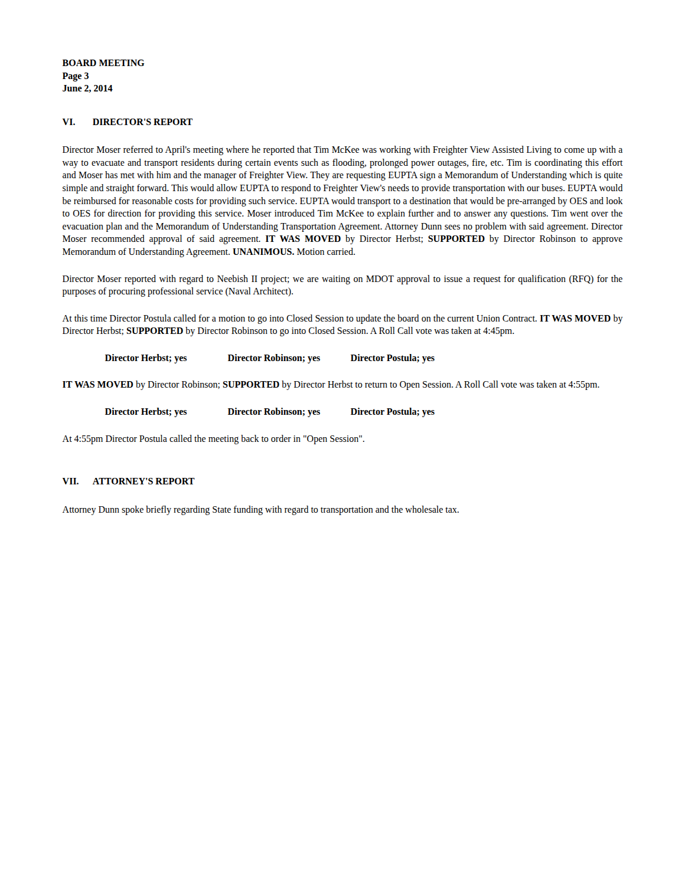BOARD MEETING
Page 3
June 2, 2014
VI. DIRECTOR'S REPORT
Director Moser referred to April's meeting where he reported that Tim McKee was working with Freighter View Assisted Living to come up with a way to evacuate and transport residents during certain events such as flooding, prolonged power outages, fire, etc. Tim is coordinating this effort and Moser has met with him and the manager of Freighter View. They are requesting EUPTA sign a Memorandum of Understanding which is quite simple and straight forward. This would allow EUPTA to respond to Freighter View's needs to provide transportation with our buses. EUPTA would be reimbursed for reasonable costs for providing such service. EUPTA would transport to a destination that would be pre-arranged by OES and look to OES for direction for providing this service. Moser introduced Tim McKee to explain further and to answer any questions. Tim went over the evacuation plan and the Memorandum of Understanding Transportation Agreement. Attorney Dunn sees no problem with said agreement. Director Moser recommended approval of said agreement. IT WAS MOVED by Director Herbst; SUPPORTED by Director Robinson to approve Memorandum of Understanding Agreement. UNANIMOUS. Motion carried.
Director Moser reported with regard to Neebish II project; we are waiting on MDOT approval to issue a request for qualification (RFQ) for the purposes of procuring professional service (Naval Architect).
At this time Director Postula called for a motion to go into Closed Session to update the board on the current Union Contract. IT WAS MOVED by Director Herbst; SUPPORTED by Director Robinson to go into Closed Session. A Roll Call vote was taken at 4:45pm.
Director Herbst; yes Director Robinson; yes Director Postula; yes
IT WAS MOVED by Director Robinson; SUPPORTED by Director Herbst to return to Open Session. A Roll Call vote was taken at 4:55pm.
Director Herbst; yes Director Robinson; yes Director Postula; yes
At 4:55pm Director Postula called the meeting back to order in "Open Session".
VII. ATTORNEY'S REPORT
Attorney Dunn spoke briefly regarding State funding with regard to transportation and the wholesale tax.